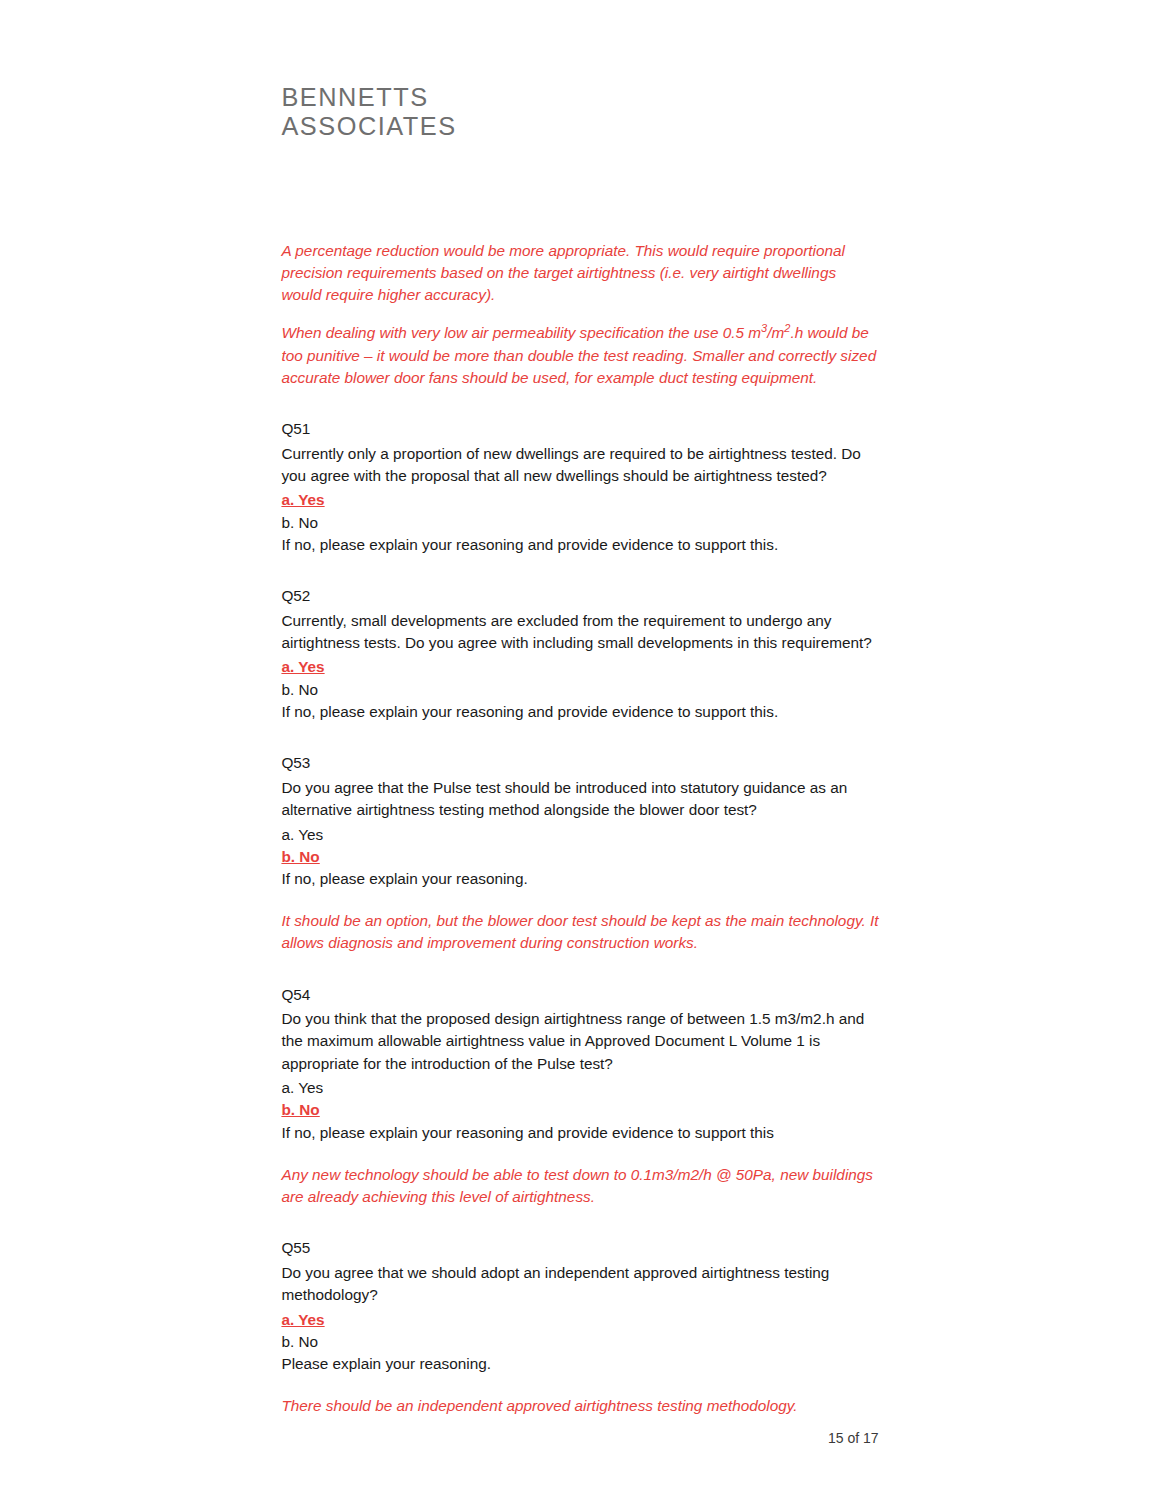BENNETTS ASSOCIATES
A percentage reduction would be more appropriate. This would require proportional precision requirements based on the target airtightness (i.e. very airtight dwellings would require higher accuracy).
When dealing with very low air permeability specification the use 0.5 m3/m2.h would be too punitive – it would be more than double the test reading. Smaller and correctly sized accurate blower door fans should be used, for example duct testing equipment.
Q51
Currently only a proportion of new dwellings are required to be airtightness tested. Do you agree with the proposal that all new dwellings should be airtightness tested?
a. Yes
b. No
If no, please explain your reasoning and provide evidence to support this.
Q52
Currently, small developments are excluded from the requirement to undergo any airtightness tests. Do you agree with including small developments in this requirement?
a. Yes
b. No
If no, please explain your reasoning and provide evidence to support this.
Q53
Do you agree that the Pulse test should be introduced into statutory guidance as an alternative airtightness testing method alongside the blower door test?
a. Yes
b. No
If no, please explain your reasoning.
It should be an option, but the blower door test should be kept as the main technology. It allows diagnosis and improvement during construction works.
Q54
Do you think that the proposed design airtightness range of between 1.5 m3/m2.h and the maximum allowable airtightness value in Approved Document L Volume 1 is appropriate for the introduction of the Pulse test?
a. Yes
b. No
If no, please explain your reasoning and provide evidence to support this
Any new technology should be able to test down to 0.1m3/m2/h @ 50Pa, new buildings are already achieving this level of airtightness.
Q55
Do you agree that we should adopt an independent approved airtightness testing methodology?
a. Yes
b. No
Please explain your reasoning.
There should be an independent approved airtightness testing methodology.
15 of 17